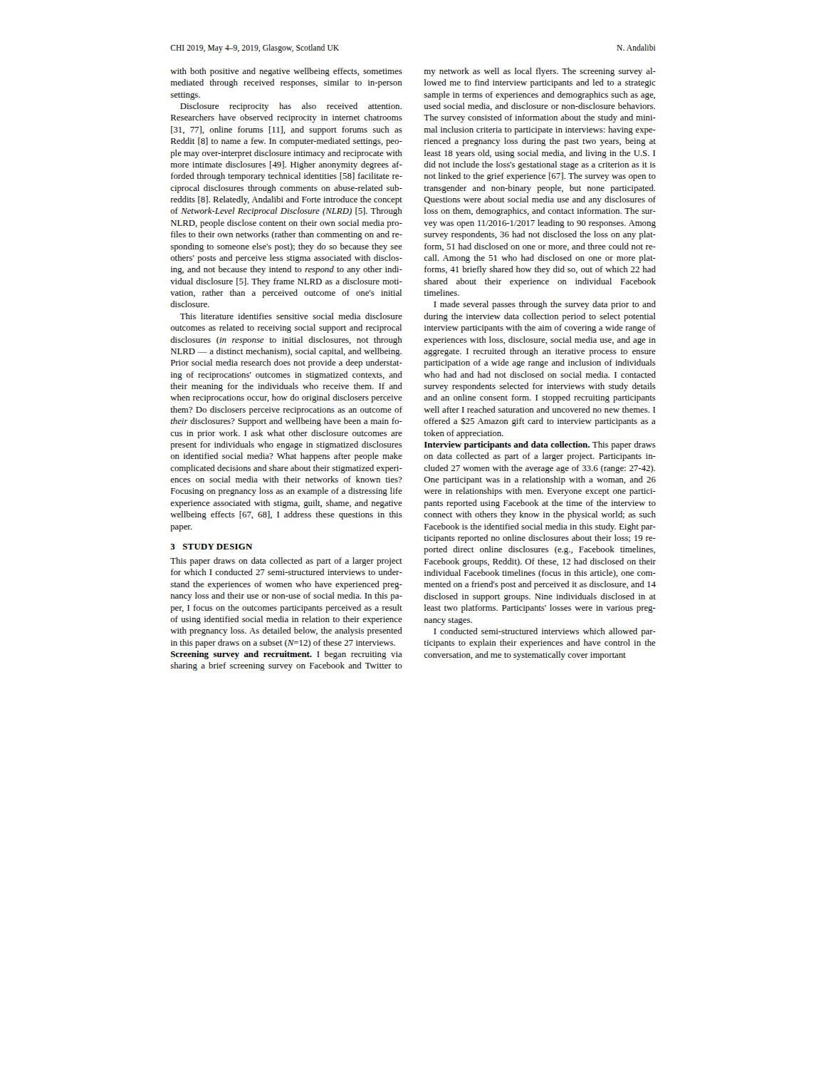CHI 2019, May 4–9, 2019, Glasgow, Scotland UK
N. Andalibi
with both positive and negative wellbeing effects, sometimes mediated through received responses, similar to in-person settings.
Disclosure reciprocity has also received attention. Researchers have observed reciprocity in internet chatrooms [31, 77], online forums [11], and support forums such as Reddit [8] to name a few. In computer-mediated settings, people may over-interpret disclosure intimacy and reciprocate with more intimate disclosures [49]. Higher anonymity degrees afforded through temporary technical identities [58] facilitate reciprocal disclosures through comments on abuse-related subreddits [8]. Relatedly, Andalibi and Forte introduce the concept of Network-Level Reciprocal Disclosure (NLRD) [5]. Through NLRD, people disclose content on their own social media profiles to their own networks (rather than commenting on and responding to someone else's post); they do so because they see others' posts and perceive less stigma associated with disclosing, and not because they intend to respond to any other individual disclosure [5]. They frame NLRD as a disclosure motivation, rather than a perceived outcome of one's initial disclosure.
This literature identifies sensitive social media disclosure outcomes as related to receiving social support and reciprocal disclosures (in response to initial disclosures, not through NLRD — a distinct mechanism), social capital, and wellbeing. Prior social media research does not provide a deep understating of reciprocations' outcomes in stigmatized contexts, and their meaning for the individuals who receive them. If and when reciprocations occur, how do original disclosers perceive them? Do disclosers perceive reciprocations as an outcome of their disclosures? Support and wellbeing have been a main focus in prior work. I ask what other disclosure outcomes are present for individuals who engage in stigmatized disclosures on identified social media? What happens after people make complicated decisions and share about their stigmatized experiences on social media with their networks of known ties? Focusing on pregnancy loss as an example of a distressing life experience associated with stigma, guilt, shame, and negative wellbeing effects [67, 68], I address these questions in this paper.
3 Study Design
This paper draws on data collected as part of a larger project for which I conducted 27 semi-structured interviews to understand the experiences of women who have experienced pregnancy loss and their use or non-use of social media. In this paper, I focus on the outcomes participants perceived as a result of using identified social media in relation to their experience with pregnancy loss. As detailed below, the analysis presented in this paper draws on a subset (N=12) of these 27 interviews.
Screening survey and recruitment. I began recruiting via sharing a brief screening survey on Facebook and Twitter to my network as well as local flyers. The screening survey allowed me to find interview participants and led to a strategic sample in terms of experiences and demographics such as age, used social media, and disclosure or non-disclosure behaviors. The survey consisted of information about the study and minimal inclusion criteria to participate in interviews: having experienced a pregnancy loss during the past two years, being at least 18 years old, using social media, and living in the U.S. I did not include the loss's gestational stage as a criterion as it is not linked to the grief experience [67]. The survey was open to transgender and non-binary people, but none participated. Questions were about social media use and any disclosures of loss on them, demographics, and contact information. The survey was open 11/2016-1/2017 leading to 90 responses. Among survey respondents, 36 had not disclosed the loss on any platform, 51 had disclosed on one or more, and three could not recall. Among the 51 who had disclosed on one or more platforms, 41 briefly shared how they did so, out of which 22 had shared about their experience on individual Facebook timelines.
I made several passes through the survey data prior to and during the interview data collection period to select potential interview participants with the aim of covering a wide range of experiences with loss, disclosure, social media use, and age in aggregate. I recruited through an iterative process to ensure participation of a wide age range and inclusion of individuals who had and had not disclosed on social media. I contacted survey respondents selected for interviews with study details and an online consent form. I stopped recruiting participants well after I reached saturation and uncovered no new themes. I offered a $25 Amazon gift card to interview participants as a token of appreciation.
Interview participants and data collection. This paper draws on data collected as part of a larger project. Participants included 27 women with the average age of 33.6 (range: 27-42). One participant was in a relationship with a woman, and 26 were in relationships with men. Everyone except one participants reported using Facebook at the time of the interview to connect with others they know in the physical world; as such Facebook is the identified social media in this study. Eight participants reported no online disclosures about their loss; 19 reported direct online disclosures (e.g., Facebook timelines, Facebook groups, Reddit). Of these, 12 had disclosed on their individual Facebook timelines (focus in this article), one commented on a friend's post and perceived it as disclosure, and 14 disclosed in support groups. Nine individuals disclosed in at least two platforms. Participants' losses were in various pregnancy stages.
I conducted semi-structured interviews which allowed participants to explain their experiences and have control in the conversation, and me to systematically cover important